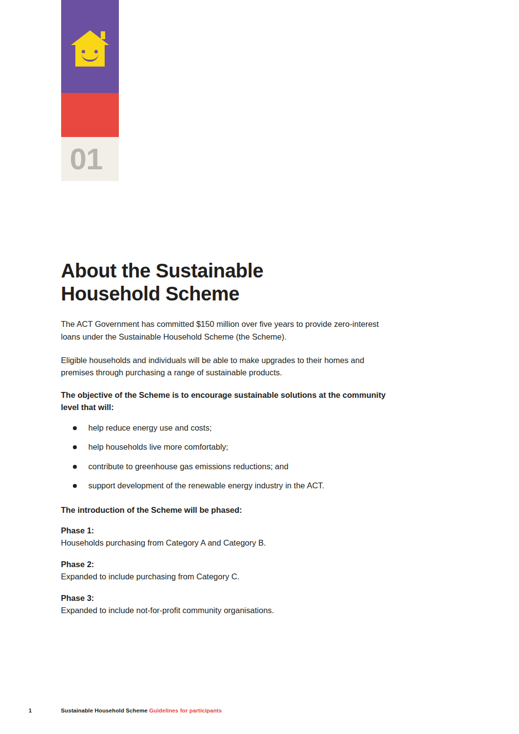01
About the Sustainable
Household Scheme
The ACT Government has committed $150 million over five years to provide zero-interest loans under the Sustainable Household Scheme (the Scheme).
Eligible households and individuals will be able to make upgrades to their homes and premises through purchasing a range of sustainable products.
The objective of the Scheme is to encourage sustainable solutions at the community level that will:
help reduce energy use and costs;
help households live more comfortably;
contribute to greenhouse gas emissions reductions; and
support development of the renewable energy industry in the ACT.
The introduction of the Scheme will be phased:
Phase 1: Households purchasing from Category A and Category B.
Phase 2: Expanded to include purchasing from Category C.
Phase 3: Expanded to include not-for-profit community organisations.
1 Sustainable Household Scheme Guidelines for participants